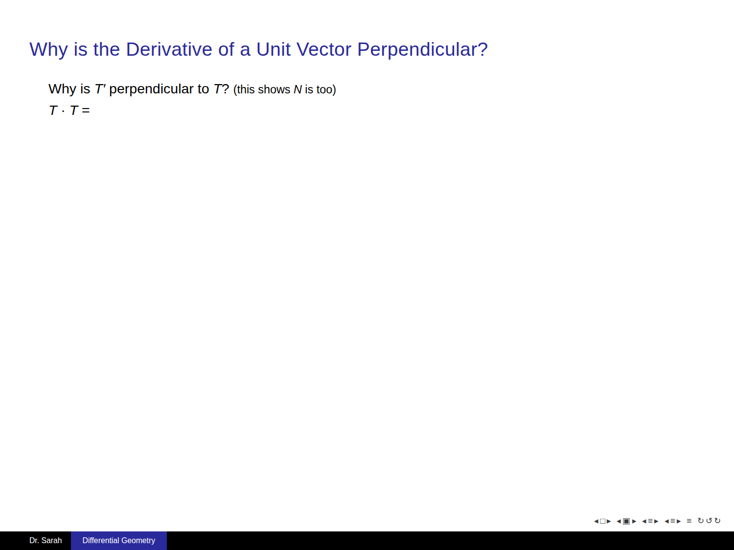Why is the Derivative of a Unit Vector Perpendicular?
Why is T′ perpendicular to T? (this shows N is too)
T · T =
◂□▸ ◂▣▸ ◂≡▸ ◂≡▸ ≡ ↻↺↻
Dr. Sarah Differential Geometry